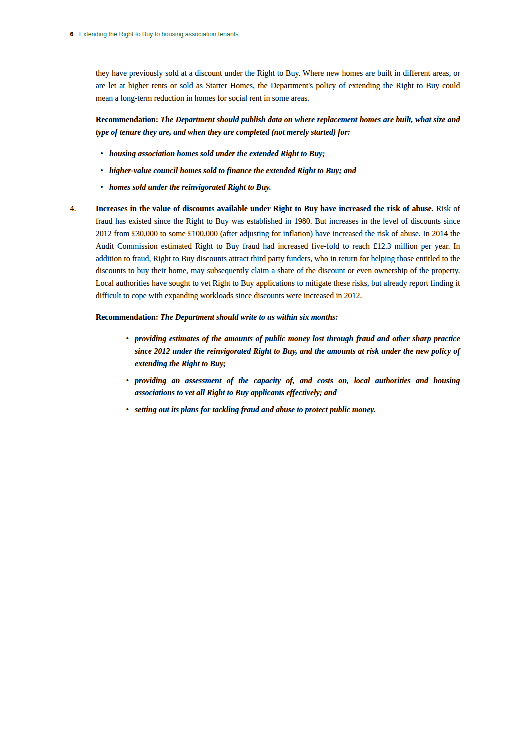6 Extending the Right to Buy to housing association tenants
they have previously sold at a discount under the Right to Buy. Where new homes are built in different areas, or are let at higher rents or sold as Starter Homes, the Department's policy of extending the Right to Buy could mean a long-term reduction in homes for social rent in some areas.
Recommendation: The Department should publish data on where replacement homes are built, what size and type of tenure they are, and when they are completed (not merely started) for:
housing association homes sold under the extended Right to Buy;
higher-value council homes sold to finance the extended Right to Buy; and
homes sold under the reinvigorated Right to Buy.
4.
Increases in the value of discounts available under Right to Buy have increased the risk of abuse. Risk of fraud has existed since the Right to Buy was established in 1980. But increases in the level of discounts since 2012 from £30,000 to some £100,000 (after adjusting for inflation) have increased the risk of abuse. In 2014 the Audit Commission estimated Right to Buy fraud had increased five-fold to reach £12.3 million per year. In addition to fraud, Right to Buy discounts attract third party funders, who in return for helping those entitled to the discounts to buy their home, may subsequently claim a share of the discount or even ownership of the property. Local authorities have sought to vet Right to Buy applications to mitigate these risks, but already report finding it difficult to cope with expanding workloads since discounts were increased in 2012.
Recommendation: The Department should write to us within six months:
providing estimates of the amounts of public money lost through fraud and other sharp practice since 2012 under the reinvigorated Right to Buy, and the amounts at risk under the new policy of extending the Right to Buy;
providing an assessment of the capacity of, and costs on, local authorities and housing associations to vet all Right to Buy applicants effectively; and
setting out its plans for tackling fraud and abuse to protect public money.